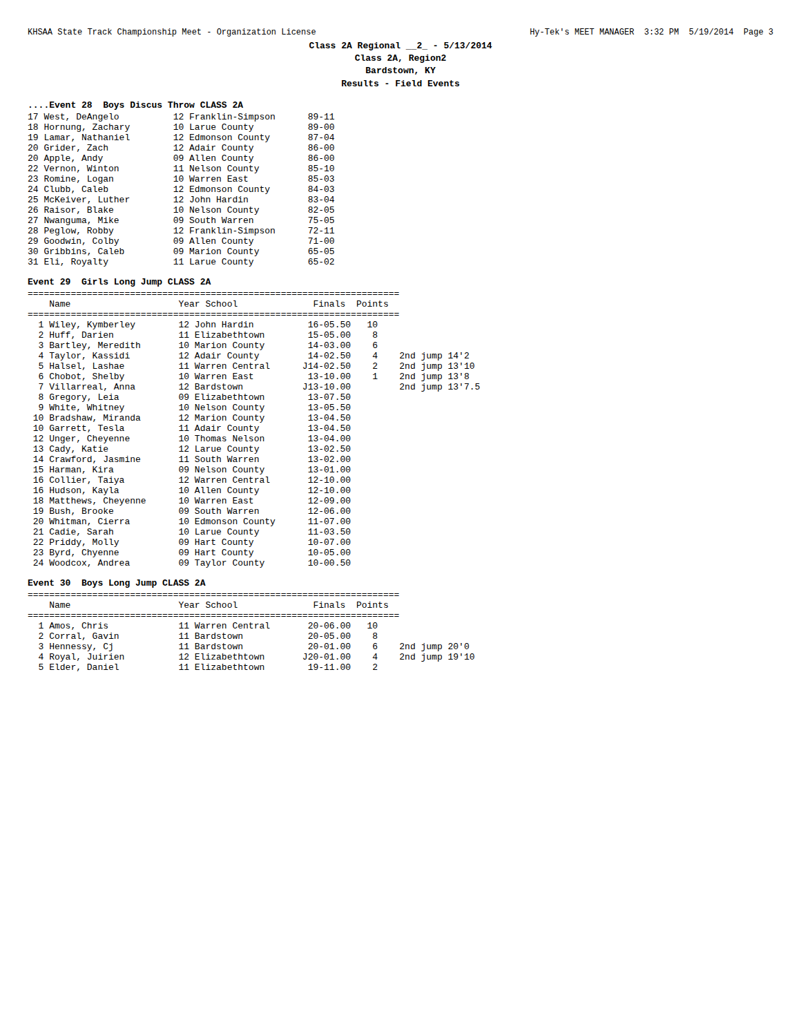KHSAA State Track Championship Meet - Organization License Hy-Tek's MEET MANAGER 3:32 PM 5/19/2014 Page 3
Class 2A Regional __2_ - 5/13/2014
Class 2A, Region2
Bardstown, KY
Results - Field Events
....Event 28 Boys Discus Throw CLASS 2A
17 West, DeAngelo          12 Franklin-Simpson      89-11
18 Hornung, Zachary        10 Larue County          89-00
19 Lamar, Nathaniel        12 Edmonson County       87-04
20 Grider, Zach            12 Adair County          86-00
20 Apple, Andy             09 Allen County          86-00
22 Vernon, Winton          11 Nelson County         85-10
23 Romine, Logan           10 Warren East           85-03
24 Clubb, Caleb            12 Edmonson County       84-03
25 McKeiver, Luther        12 John Hardin           83-04
26 Raisor, Blake           10 Nelson County         82-05
27 Nwanguma, Mike          09 South Warren          75-05
28 Peglow, Robby           12 Franklin-Simpson      72-11
29 Goodwin, Colby          09 Allen County          71-00
30 Gribbins, Caleb         09 Marion County         65-05
31 Eli, Royalty            11 Larue County          65-02
Event 29 Girls Long Jump CLASS 2A
=====================================================================
    Name                    Year School              Finals  Points
=====================================================================
  1 Wiley, Kymberley        12 John Hardin          16-05.50   10
  2 Huff, Darien            11 Elizabethtown        15-05.00    8
  3 Bartley, Meredith       10 Marion County        14-03.00    6
  4 Taylor, Kassidi         12 Adair County         14-02.50    4    2nd jump 14'2
  5 Halsel, Lashae          11 Warren Central      J14-02.50    2    2nd jump 13'10
  6 Chobot, Shelby          10 Warren East          13-10.00    1    2nd jump 13'8
  7 Villarreal, Anna        12 Bardstown           J13-10.00         2nd jump 13'7.5
  8 Gregory, Leia           09 Elizabethtown        13-07.50
  9 White, Whitney          10 Nelson County        13-05.50
 10 Bradshaw, Miranda       12 Marion County        13-04.50
 10 Garrett, Tesla          11 Adair County         13-04.50
 12 Unger, Cheyenne         10 Thomas Nelson        13-04.00
 13 Cady, Katie             12 Larue County         13-02.50
 14 Crawford, Jasmine       11 South Warren         13-02.00
 15 Harman, Kira            09 Nelson County        13-01.00
 16 Collier, Taiya          12 Warren Central       12-10.00
 16 Hudson, Kayla           10 Allen County         12-10.00
 18 Matthews, Cheyenne      10 Warren East          12-09.00
 19 Bush, Brooke            09 South Warren         12-06.00
 20 Whitman, Cierra         10 Edmonson County      11-07.00
 21 Cadie, Sarah            10 Larue County         11-03.50
 22 Priddy, Molly           09 Hart County          10-07.00
 23 Byrd, Chyenne           09 Hart County          10-05.00
 24 Woodcox, Andrea         09 Taylor County        10-00.50
Event 30 Boys Long Jump CLASS 2A
=====================================================================
    Name                    Year School              Finals  Points
=====================================================================
  1 Amos, Chris             11 Warren Central       20-06.00   10
  2 Corral, Gavin           11 Bardstown            20-05.00    8
  3 Hennessy, Cj            11 Bardstown            20-01.00    6    2nd jump 20'0
  4 Royal, Juirien          12 Elizabethtown       J20-01.00    4    2nd jump 19'10
  5 Elder, Daniel           11 Elizabethtown        19-11.00    2